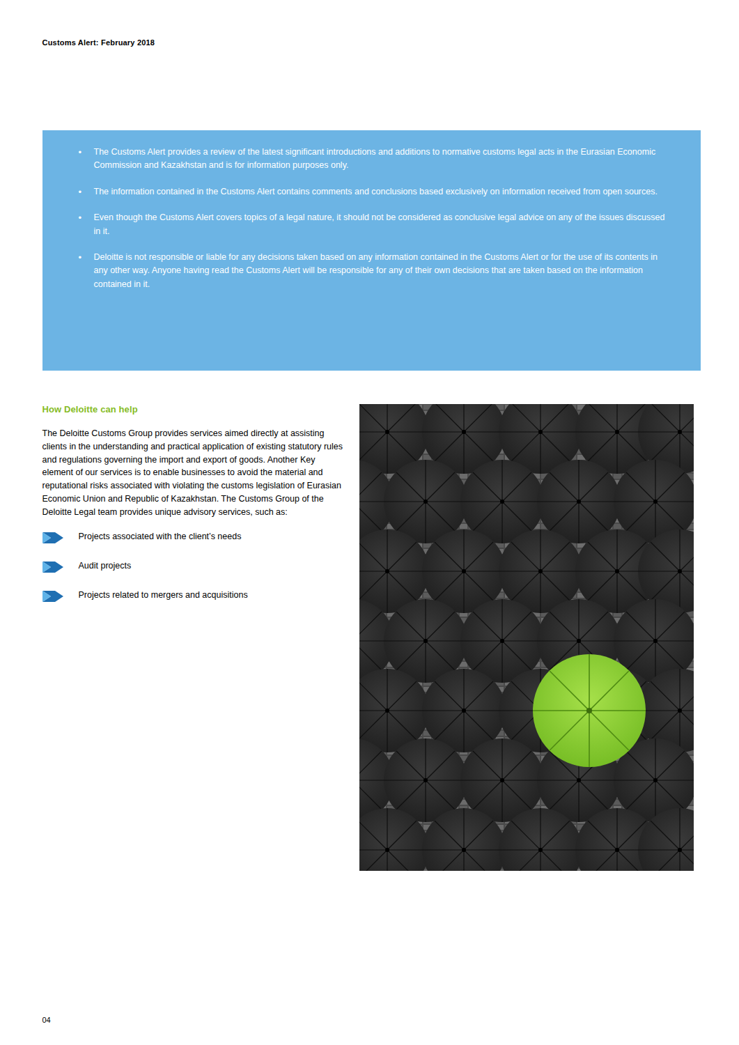Customs Alert: February 2018
The Customs Alert provides a review of the latest significant introductions and additions to normative customs legal acts in the Eurasian Economic Commission and Kazakhstan and is for information purposes only.
The information contained in the Customs Alert contains comments and conclusions based exclusively on information received from open sources.
Even though the Customs Alert covers topics of a legal nature, it should not be considered as conclusive legal advice on any of the issues discussed in it.
Deloitte is not responsible or liable for any decisions taken based on any information contained in the Customs Alert or for the use of its contents in any other way. Anyone having read the Customs Alert will be responsible for any of their own decisions that are taken based on the information contained in it.
How Deloitte can help
The Deloitte Customs Group provides services aimed directly at assisting clients in the understanding and practical application of existing statutory rules and regulations governing the import and export of goods. Another Key element of our services is to enable businesses to avoid the material and reputational risks associated with violating the customs legislation of Eurasian Economic Union and Republic of Kazakhstan. The Customs Group of the Deloitte Legal team provides unique advisory services, such as:
Projects associated with the client’s needs
Audit projects
Projects related to mergers and acquisitions
04